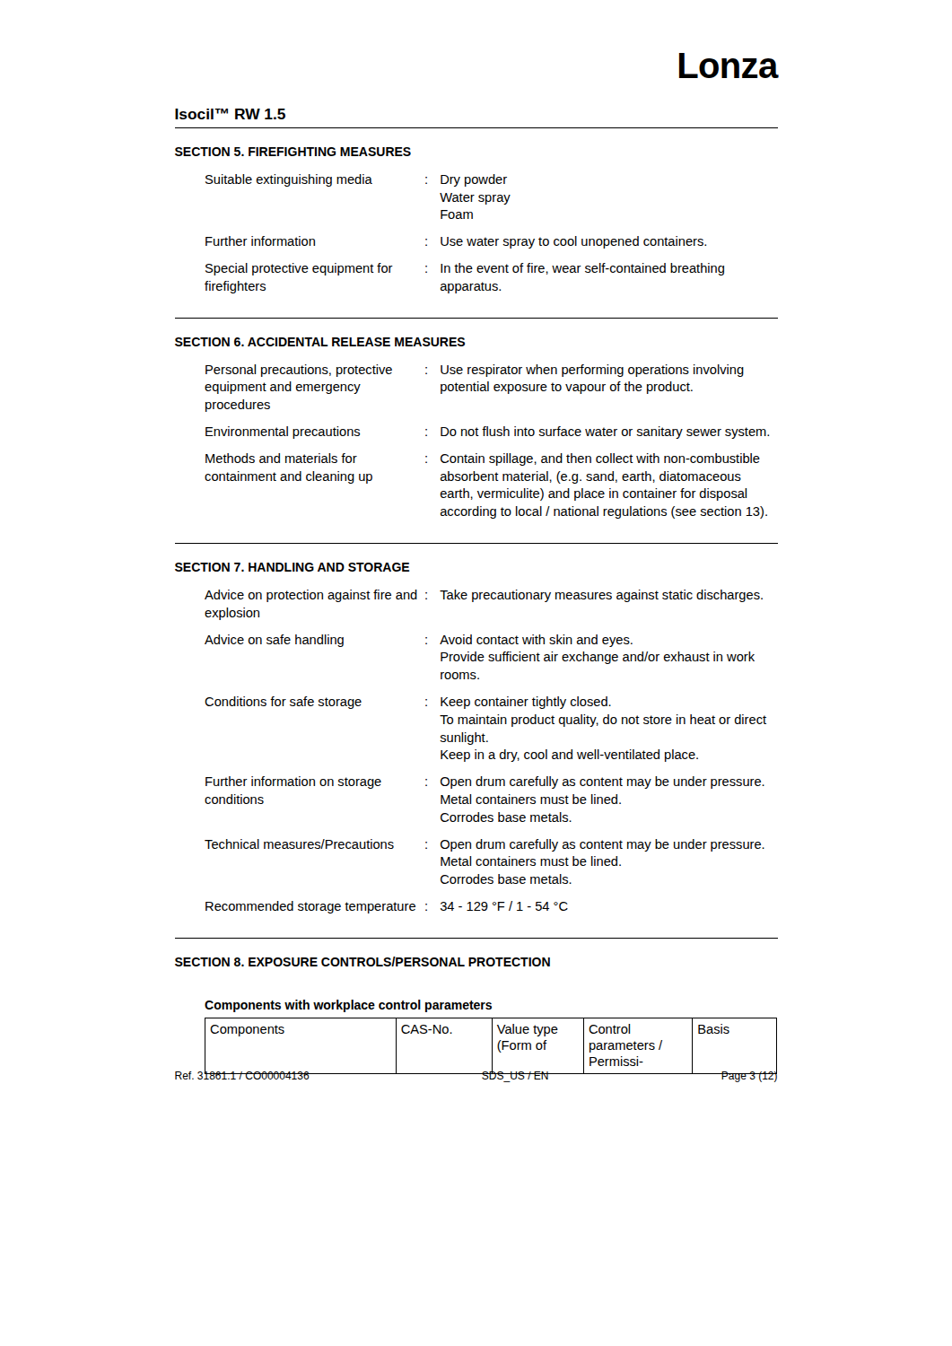Lonza
Isocil™ RW 1.5
SECTION 5. FIREFIGHTING MEASURES
| Suitable extinguishing media | : | Dry powder Water spray Foam |
| Further information | : | Use water spray to cool unopened containers. |
| Special protective equipment for firefighters | : | In the event of fire, wear self-contained breathing apparatus. |
SECTION 6. ACCIDENTAL RELEASE MEASURES
| Personal precautions, protective equipment and emergency procedures | : | Use respirator when performing operations involving potential exposure to vapour of the product. |
| Environmental precautions | : | Do not flush into surface water or sanitary sewer system. |
| Methods and materials for containment and cleaning up | : | Contain spillage, and then collect with non-combustible absorbent material, (e.g. sand, earth, diatomaceous earth, vermiculite) and place in container for disposal according to local / national regulations (see section 13). |
SECTION 7. HANDLING AND STORAGE
| Advice on protection against fire and explosion | : | Take precautionary measures against static discharges. |
| Advice on safe handling | : | Avoid contact with skin and eyes. Provide sufficient air exchange and/or exhaust in work rooms. |
| Conditions for safe storage | : | Keep container tightly closed. To maintain product quality, do not store in heat or direct sunlight. Keep in a dry, cool and well-ventilated place. |
| Further information on storage conditions | : | Open drum carefully as content may be under pressure. Metal containers must be lined. Corrodes base metals. |
| Technical measures/Precautions | : | Open drum carefully as content may be under pressure. Metal containers must be lined. Corrodes base metals. |
| Recommended storage temperature | : | 34 - 129 °F / 1 - 54 °C |
SECTION 8. EXPOSURE CONTROLS/PERSONAL PROTECTION
Components with workplace control parameters
| Components | CAS-No. | Value type (Form of | Control parameters / Permissi- | Basis |
Ref. 31861.1 / CO00004136
SDS_US / EN
Page 3 (12)